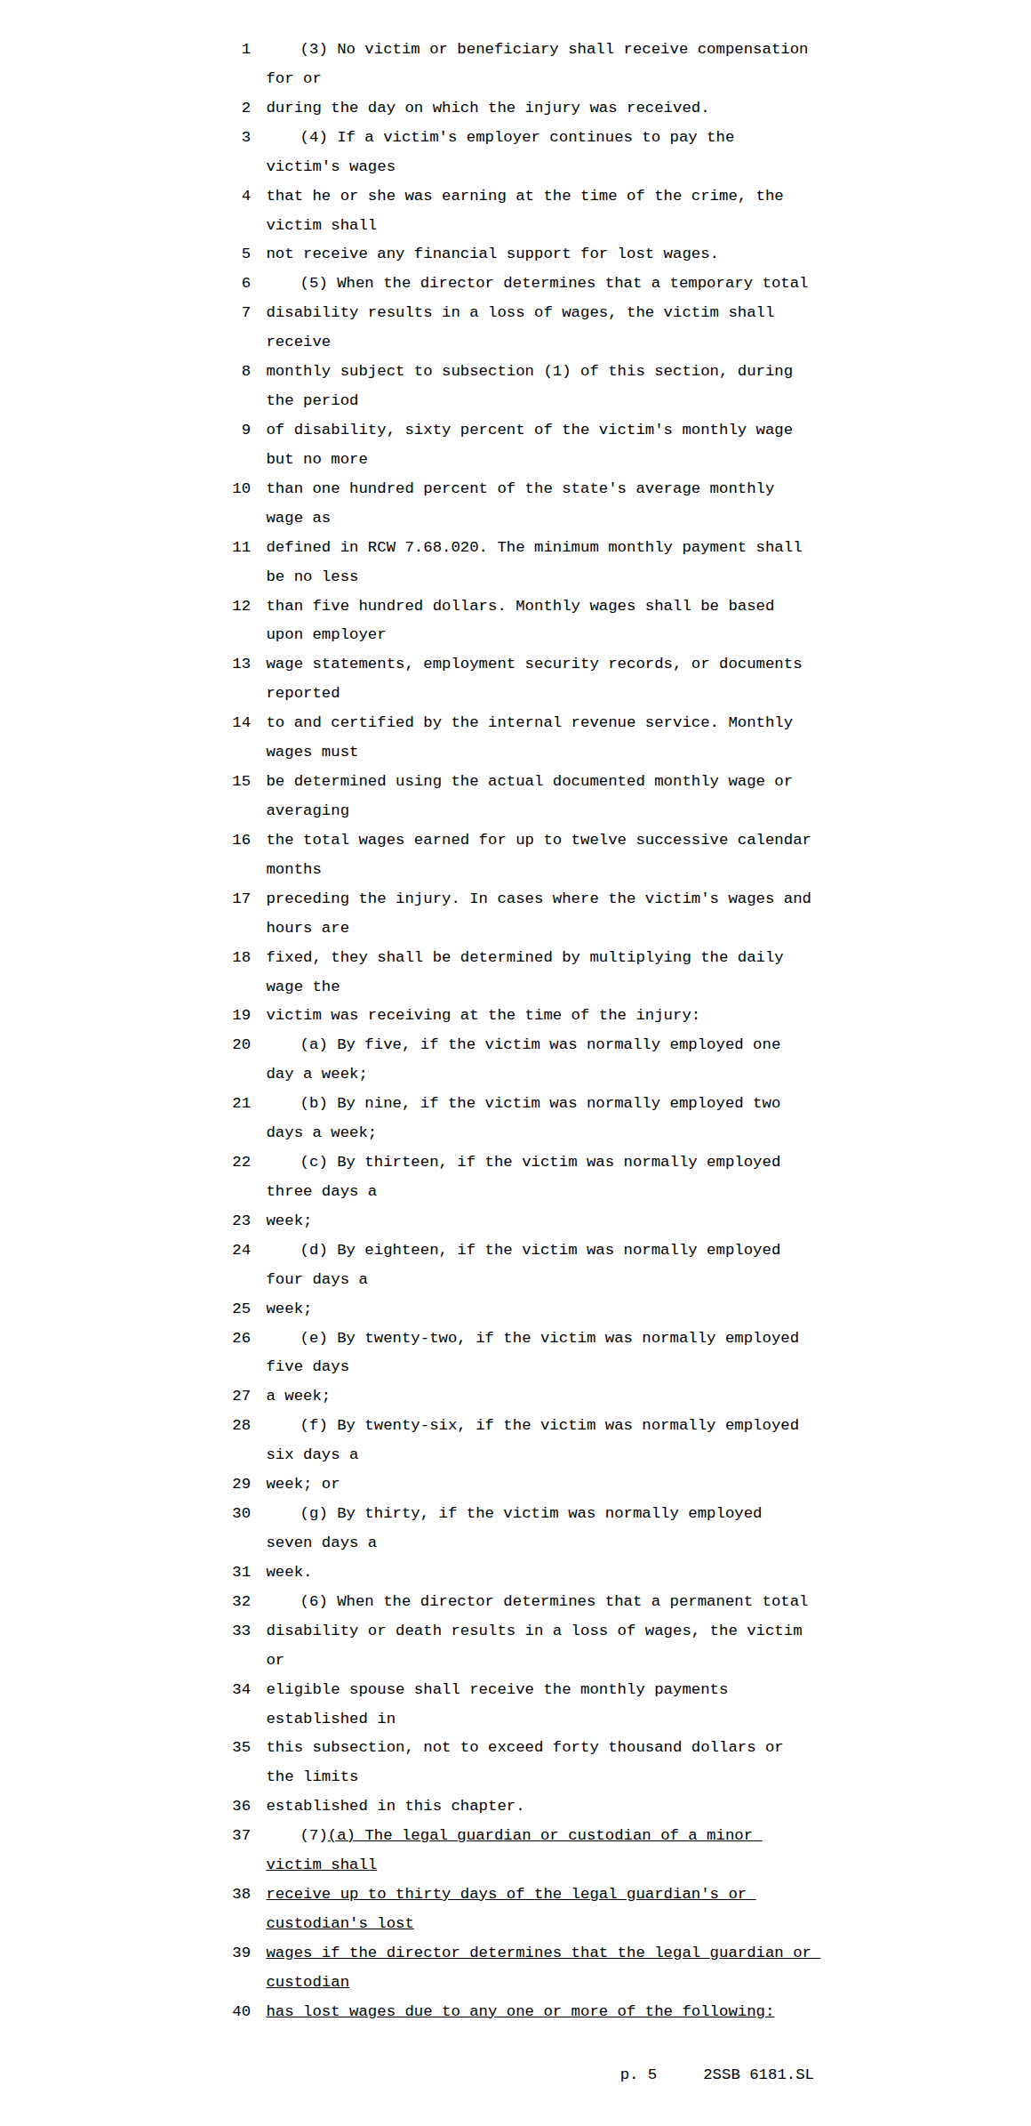(3) No victim or beneficiary shall receive compensation for or
during the day on which the injury was received.
(4) If a victim's employer continues to pay the victim's wages
that he or she was earning at the time of the crime, the victim shall
not receive any financial support for lost wages.
(5) When the director determines that a temporary total
disability results in a loss of wages, the victim shall receive
monthly subject to subsection (1) of this section, during the period
of disability, sixty percent of the victim's monthly wage but no more
than one hundred percent of the state's average monthly wage as
defined in RCW 7.68.020. The minimum monthly payment shall be no less
than five hundred dollars. Monthly wages shall be based upon employer
wage statements, employment security records, or documents reported
to and certified by the internal revenue service. Monthly wages must
be determined using the actual documented monthly wage or averaging
the total wages earned for up to twelve successive calendar months
preceding the injury. In cases where the victim's wages and hours are
fixed, they shall be determined by multiplying the daily wage the
victim was receiving at the time of the injury:
(a) By five, if the victim was normally employed one day a week;
(b) By nine, if the victim was normally employed two days a week;
(c) By thirteen, if the victim was normally employed three days a
week;
(d) By eighteen, if the victim was normally employed four days a
week;
(e) By twenty-two, if the victim was normally employed five days
a week;
(f) By twenty-six, if the victim was normally employed six days a
week; or
(g) By thirty, if the victim was normally employed seven days a
week.
(6) When the director determines that a permanent total
disability or death results in a loss of wages, the victim or
eligible spouse shall receive the monthly payments established in
this subsection, not to exceed forty thousand dollars or the limits
established in this chapter.
(7)(a) The legal guardian or custodian of a minor victim shall
receive up to thirty days of the legal guardian's or custodian's lost
wages if the director determines that the legal guardian or custodian
has lost wages due to any one or more of the following:
p. 5 2SSB 6181.SL